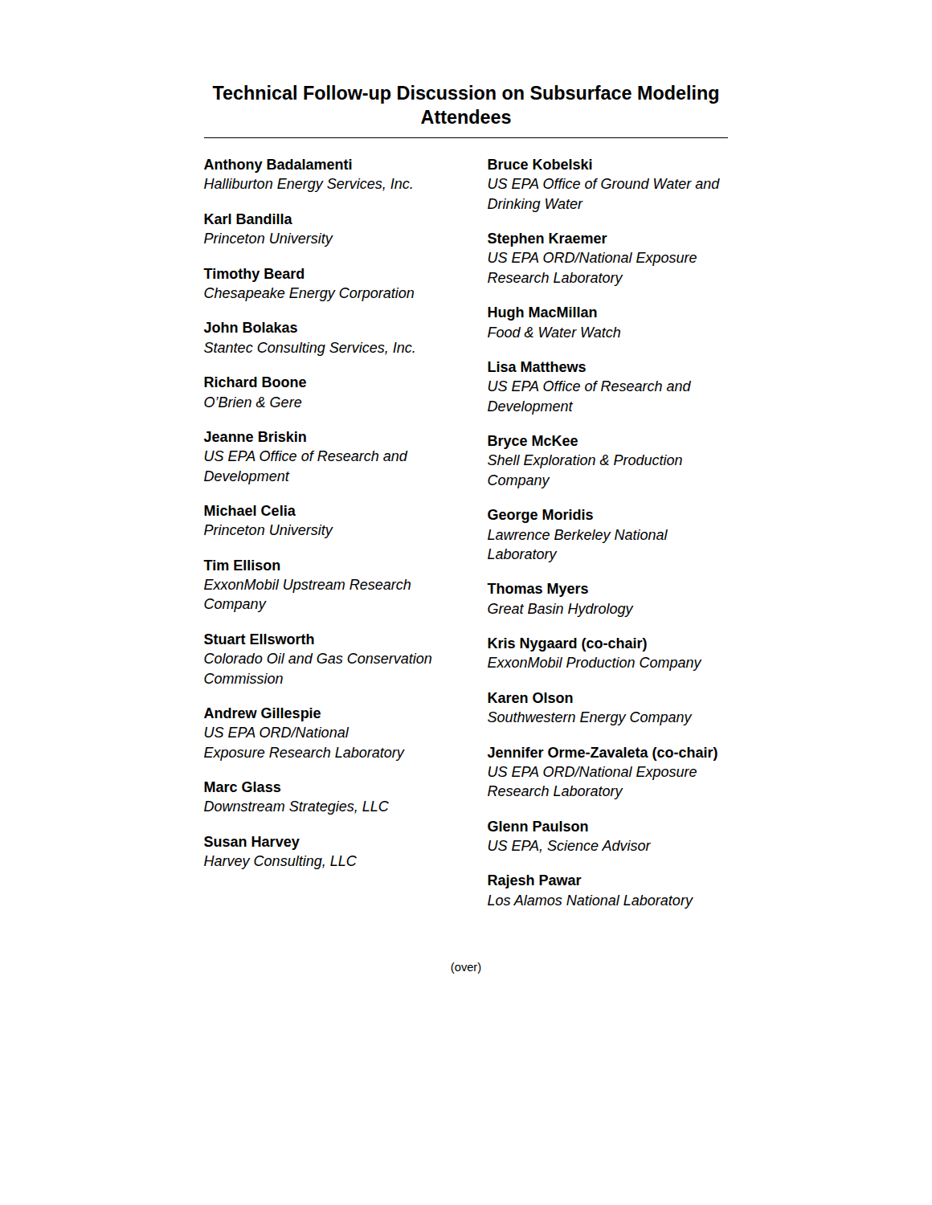Technical Follow-up Discussion on Subsurface Modeling Attendees
Anthony Badalamenti
Halliburton Energy Services, Inc.
Karl Bandilla
Princeton University
Timothy Beard
Chesapeake Energy Corporation
John Bolakas
Stantec Consulting Services, Inc.
Richard Boone
O’Brien & Gere
Jeanne Briskin
US EPA Office of Research and Development
Michael Celia
Princeton University
Tim Ellison
ExxonMobil Upstream Research Company
Stuart Ellsworth
Colorado Oil and Gas Conservation
Commission
Andrew Gillespie
US EPA ORD/National
Exposure Research Laboratory
Marc Glass
Downstream Strategies, LLC
Susan Harvey
Harvey Consulting, LLC
Bruce Kobelski
US EPA Office of Ground Water and Drinking Water
Stephen Kraemer
US EPA ORD/National Exposure Research Laboratory
Hugh MacMillan
Food & Water Watch
Lisa Matthews
US EPA Office of Research and Development
Bryce McKee
Shell Exploration & Production Company
George Moridis
Lawrence Berkeley National Laboratory
Thomas Myers
Great Basin Hydrology
Kris Nygaard (co-chair)
ExxonMobil Production Company
Karen Olson
Southwestern Energy Company
Jennifer Orme-Zavaleta (co-chair)
US EPA ORD/National Exposure Research Laboratory
Glenn Paulson
US EPA, Science Advisor
Rajesh Pawar
Los Alamos National Laboratory
(over)